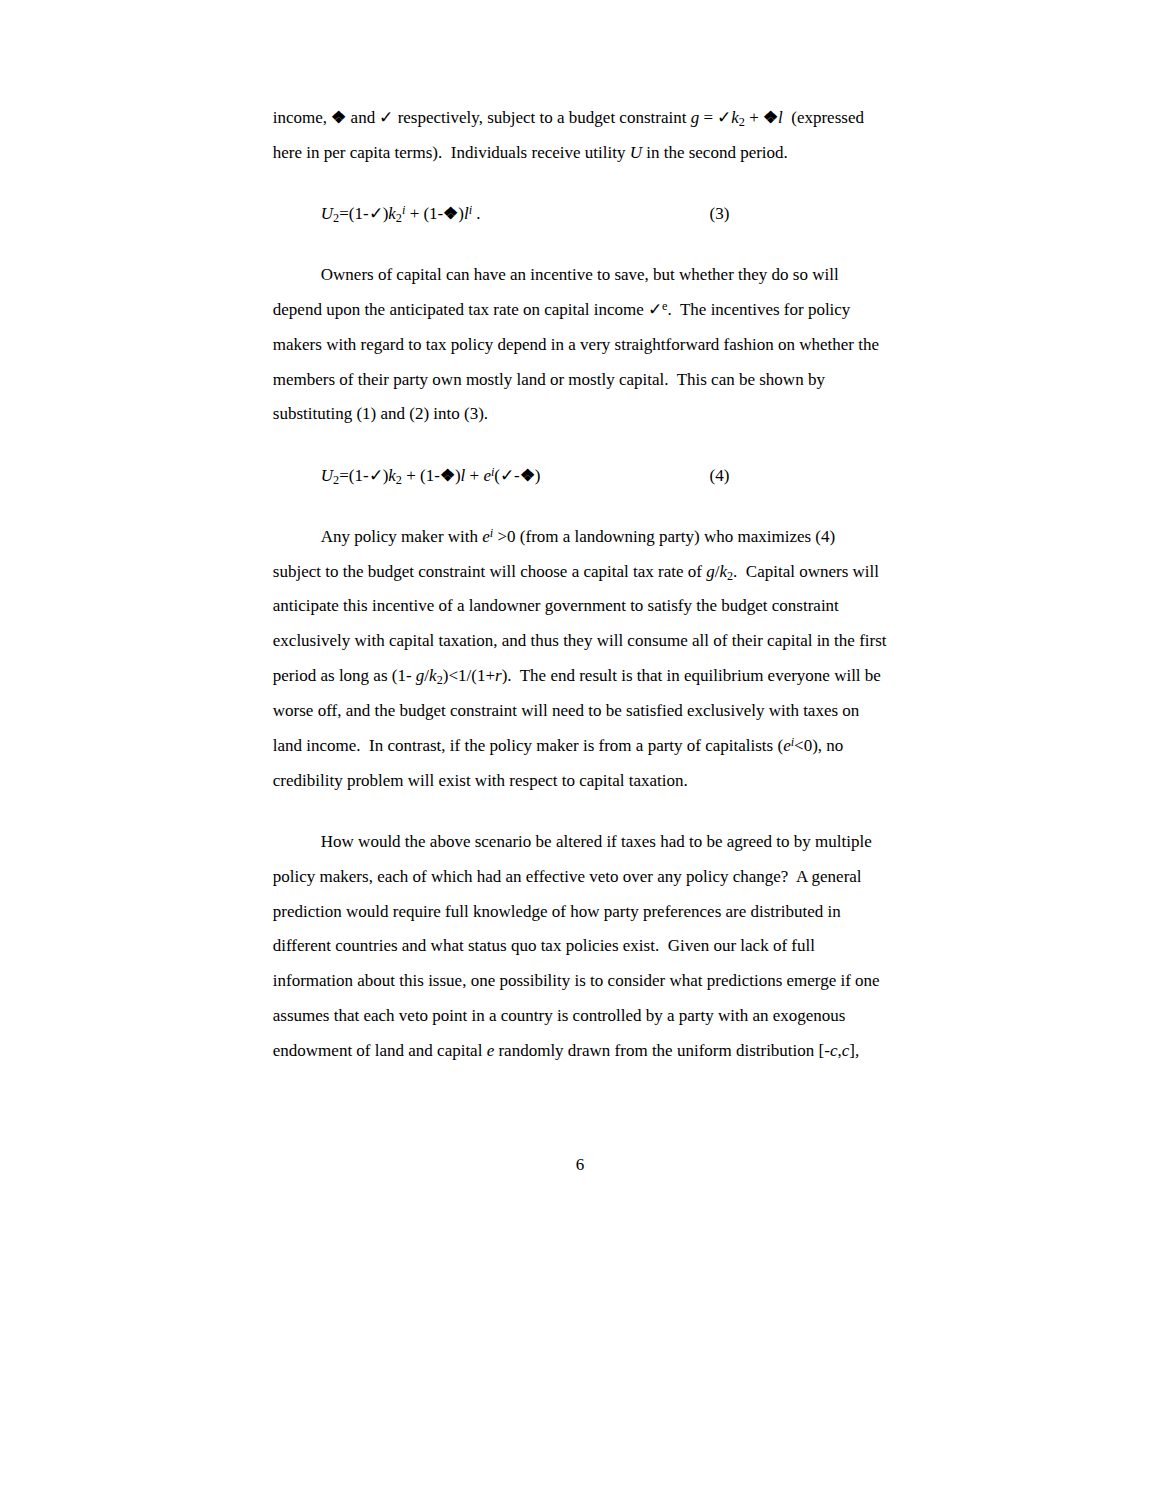income, ❖ and ✓ respectively, subject to a budget constraint g = ✓k2 + ❖l (expressed here in per capita terms). Individuals receive utility U in the second period.
U2=(1-✓)k2i + (1-❖)li . (3)
Owners of capital can have an incentive to save, but whether they do so will depend upon the anticipated tax rate on capital income ✓e. The incentives for policy makers with regard to tax policy depend in a very straightforward fashion on whether the members of their party own mostly land or mostly capital. This can be shown by substituting (1) and (2) into (3).
U2=(1-✓)k2 + (1-❖)l + ei(✓-❖) (4)
Any policy maker with ei >0 (from a landowning party) who maximizes (4) subject to the budget constraint will choose a capital tax rate of g/k2. Capital owners will anticipate this incentive of a landowner government to satisfy the budget constraint exclusively with capital taxation, and thus they will consume all of their capital in the first period as long as (1- g/k2)<1/(1+r). The end result is that in equilibrium everyone will be worse off, and the budget constraint will need to be satisfied exclusively with taxes on land income. In contrast, if the policy maker is from a party of capitalists (ei<0), no credibility problem will exist with respect to capital taxation.
How would the above scenario be altered if taxes had to be agreed to by multiple policy makers, each of which had an effective veto over any policy change? A general prediction would require full knowledge of how party preferences are distributed in different countries and what status quo tax policies exist. Given our lack of full information about this issue, one possibility is to consider what predictions emerge if one assumes that each veto point in a country is controlled by a party with an exogenous endowment of land and capital e randomly drawn from the uniform distribution [-c,c],
6